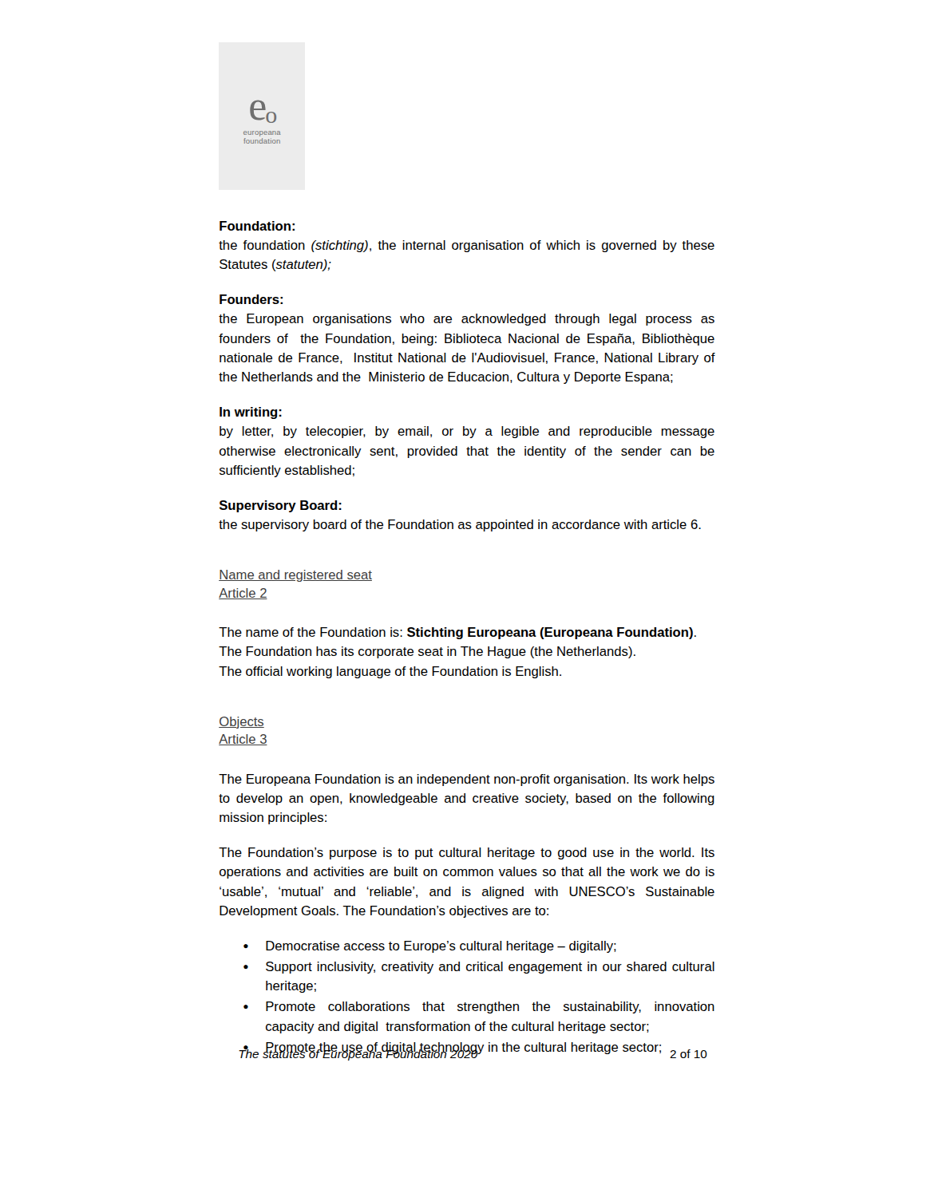eo
europeana
foundation
Foundation:
the foundation (stichting), the internal organisation of which is governed by these Statutes (statuten);
Founders:
the European organisations who are acknowledged through legal process as founders of the Foundation, being: Biblioteca Nacional de España, Bibliothèque nationale de France, Institut National de l'Audiovisuel, France, National Library of the Netherlands and the Ministerio de Educacion, Cultura y Deporte Espana;
In writing:
by letter, by telecopier, by email, or by a legible and reproducible message otherwise electronically sent, provided that the identity of the sender can be sufficiently established;
Supervisory Board:
the supervisory board of the Foundation as appointed in accordance with article 6.
Name and registered seat
Article 2
The name of the Foundation is: Stichting Europeana (Europeana Foundation).
The Foundation has its corporate seat in The Hague (the Netherlands).
The official working language of the Foundation is English.
Objects
Article 3
The Europeana Foundation is an independent non-profit organisation. Its work helps to develop an open, knowledgeable and creative society, based on the following mission principles:
The Foundation’s purpose is to put cultural heritage to good use in the world. Its operations and activities are built on common values so that all the work we do is ‘usable’, ‘mutual’ and ‘reliable’, and is aligned with UNESCO’s Sustainable Development Goals. The Foundation’s objectives are to:
Democratise access to Europe’s cultural heritage – digitally;
Support inclusivity, creativity and critical engagement in our shared cultural heritage;
Promote collaborations that strengthen the sustainability, innovation capacity and digital transformation of the cultural heritage sector;
Promote the use of digital technology in the cultural heritage sector;
The statutes of Europeana Foundation 2020
2 of 10